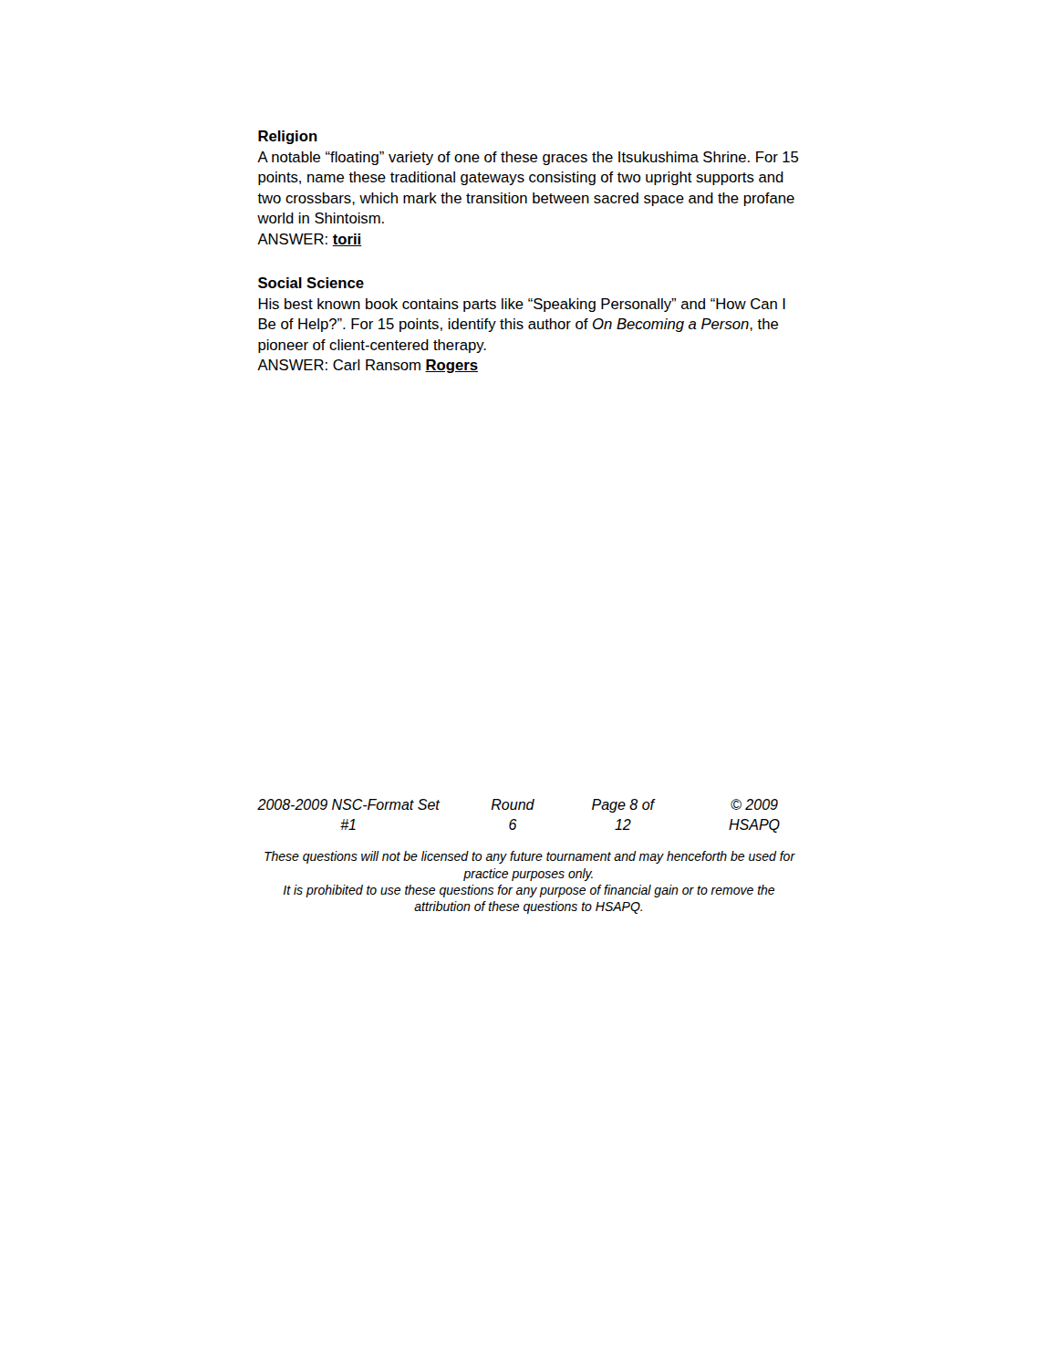Religion
A notable “floating” variety of one of these graces the Itsukushima Shrine. For 15 points, name these traditional gateways consisting of two upright supports and two crossbars, which mark the transition between sacred space and the profane world in Shintoism.
ANSWER: torii
Social Science
His best known book contains parts like “Speaking Personally” and “How Can I Be of Help?”. For 15 points, identify this author of On Becoming a Person, the pioneer of client-centered therapy.
ANSWER: Carl Ransom Rogers
2008-2009 NSC-Format Set #1 Round 6 Page 8 of 12 © 2009 HSAPQ
These questions will not be licensed to any future tournament and may henceforth be used for practice purposes only.
It is prohibited to use these questions for any purpose of financial gain or to remove the attribution of these questions to HSAPQ.